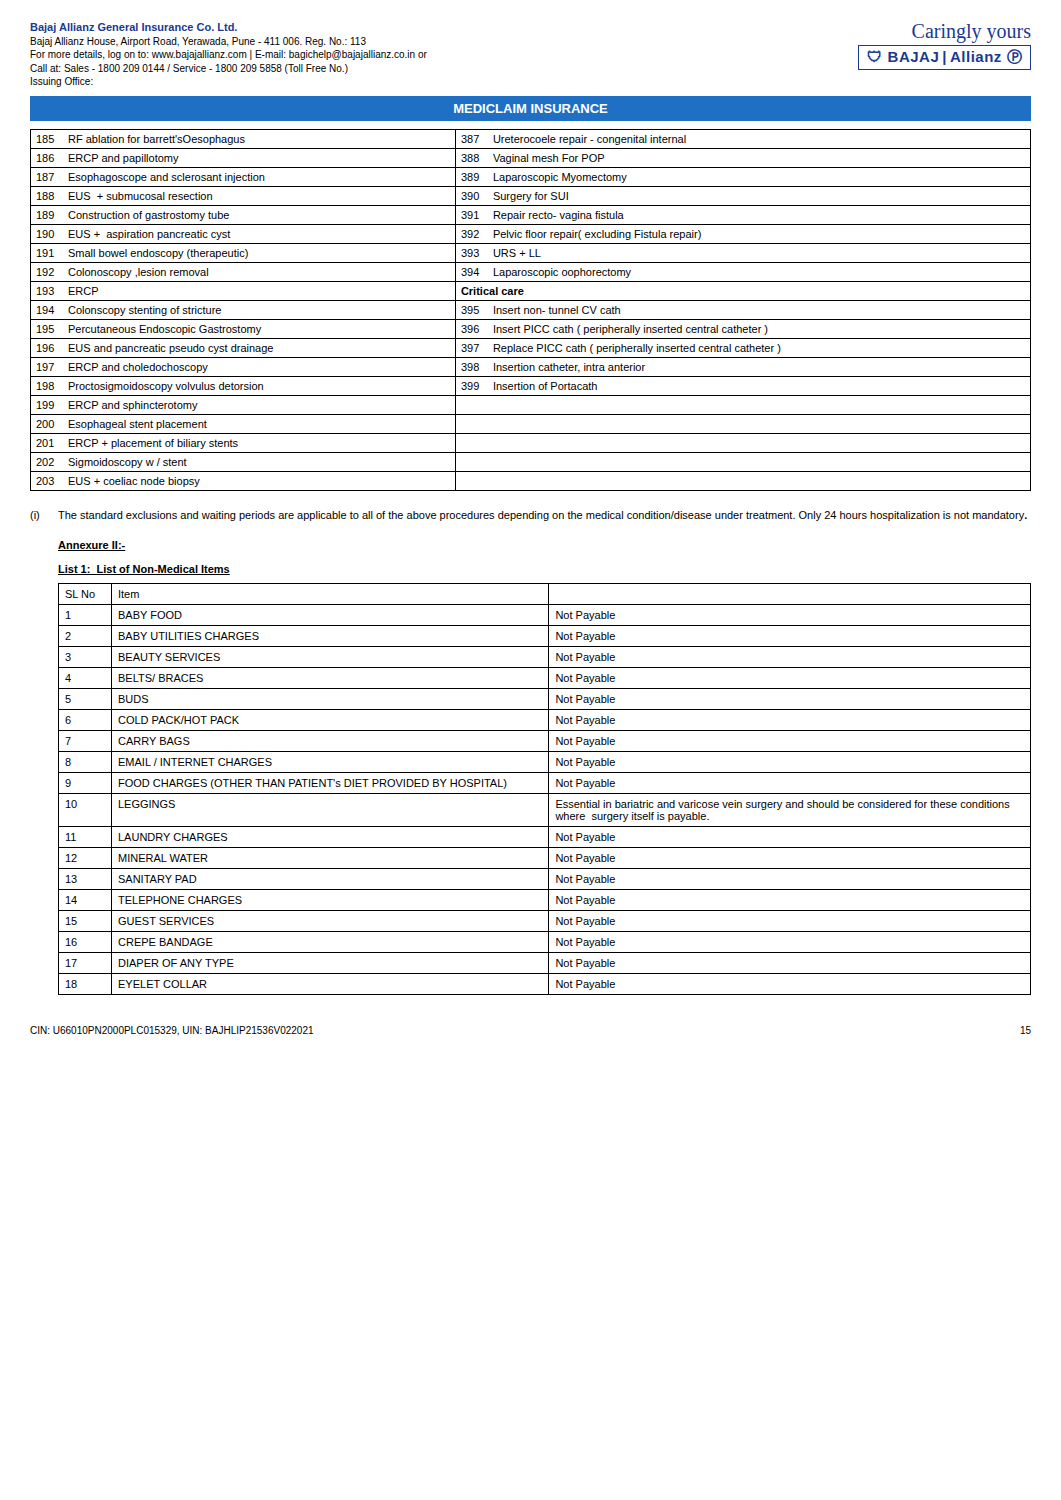Bajaj Allianz General Insurance Co. Ltd.
Bajaj Allianz House, Airport Road, Yerawada, Pune - 411 006. Reg. No.: 113
For more details, log on to: www.bajajallianz.com | E-mail: bagichelp@bajajallianz.co.in or
Call at: Sales - 1800 209 0144 / Service - 1800 209 5858 (Toll Free No.)
Issuing Office:
Caringly yours
🛡 BAJAJ|Allianz Ⓟ
MEDICLAIM INSURANCE
| 185 | RF ablation for barrett'sOesophagus | 387 | Ureterocoele repair - congenital internal |
| 186 | ERCP and papillotomy | 388 | Vaginal mesh For POP |
| 187 | Esophagoscope and sclerosant injection | 389 | Laparoscopic Myomectomy |
| 188 | EUS + submucosal resection | 390 | Surgery for SUI |
| 189 | Construction of gastrostomy tube | 391 | Repair recto- vagina fistula |
| 190 | EUS + aspiration pancreatic cyst | 392 | Pelvic floor repair( excluding Fistula repair) |
| 191 | Small bowel endoscopy (therapeutic) | 393 | URS + LL |
| 192 | Colonoscopy ,lesion removal | 394 | Laparoscopic oophorectomy |
| 193 | ERCP | Critical care |
| 194 | Colonscopy stenting of stricture | 395 | Insert non- tunnel CV cath |
| 195 | Percutaneous Endoscopic Gastrostomy | 396 | Insert PICC cath ( peripherally inserted central catheter ) |
| 196 | EUS and pancreatic pseudo cyst drainage | 397 | Replace PICC cath ( peripherally inserted central catheter ) |
| 197 | ERCP and choledochoscopy | 398 | Insertion catheter, intra anterior |
| 198 | Proctosigmoidoscopy volvulus detorsion | 399 | Insertion of Portacath |
| 199 | ERCP and sphincterotomy | |
| 200 | Esophageal stent placement | |
| 201 | ERCP + placement of biliary stents | |
| 202 | Sigmoidoscopy w / stent | |
| 203 | EUS + coeliac node biopsy | |
(i)
The standard exclusions and waiting periods are applicable to all of the above procedures depending on the medical condition/disease under treatment. Only 24 hours hospitalization is not mandatory.
Annexure II:-
List 1: List of Non-Medical Items
| SL No | Item | |
| 1 | BABY FOOD | Not Payable |
| 2 | BABY UTILITIES CHARGES | Not Payable |
| 3 | BEAUTY SERVICES | Not Payable |
| 4 | BELTS/ BRACES | Not Payable |
| 5 | BUDS | Not Payable |
| 6 | COLD PACK/HOT PACK | Not Payable |
| 7 | CARRY BAGS | Not Payable |
| 8 | EMAIL / INTERNET CHARGES | Not Payable |
| 9 | FOOD CHARGES (OTHER THAN PATIENT's DIET PROVIDED BY HOSPITAL) | Not Payable |
| 10 | LEGGINGS | Essential in bariatric and varicose vein surgery and should be considered for these conditions where surgery itself is payable. |
| 11 | LAUNDRY CHARGES | Not Payable |
| 12 | MINERAL WATER | Not Payable |
| 13 | SANITARY PAD | Not Payable |
| 14 | TELEPHONE CHARGES | Not Payable |
| 15 | GUEST SERVICES | Not Payable |
| 16 | CREPE BANDAGE | Not Payable |
| 17 | DIAPER OF ANY TYPE | Not Payable |
| 18 | EYELET COLLAR | Not Payable |
CIN: U66010PN2000PLC015329, UIN: BAJHLIP21536V022021
15